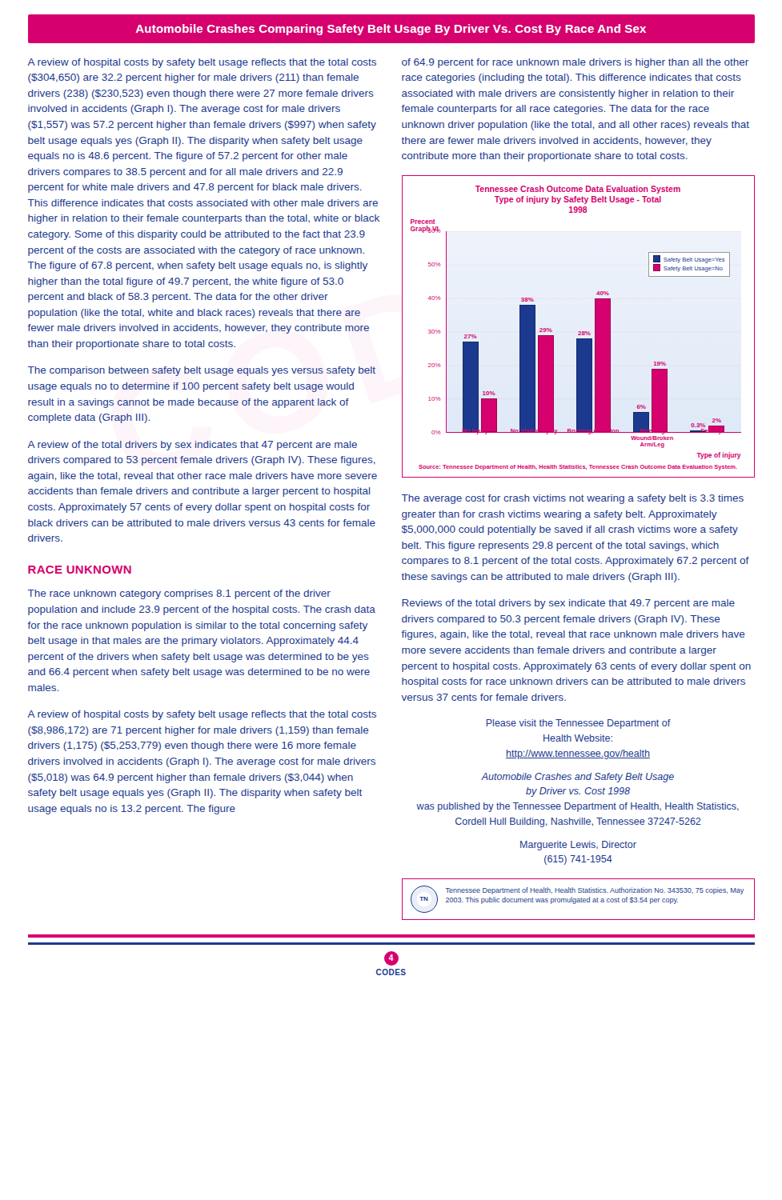CODES
Automobile Crashes Comparing Safety Belt Usage By Driver Vs. Cost By Race And Sex
A review of hospital costs by safety belt usage reflects that the total costs ($304,650) are 32.2 percent higher for male drivers (211) than female drivers (238) ($230,523) even though there were 27 more female drivers involved in accidents (Graph I). The average cost for male drivers ($1,557) was 57.2 percent higher than female drivers ($997) when safety belt usage equals yes (Graph II). The disparity when safety belt usage equals no is 48.6 percent. The figure of 57.2 percent for other male drivers compares to 38.5 percent and for all male drivers and 22.9 percent for white male drivers and 47.8 percent for black male drivers. This difference indicates that costs associated with other male drivers are higher in relation to their female counterparts than the total, white or black category. Some of this disparity could be attributed to the fact that 23.9 percent of the costs are associated with the category of race unknown. The figure of 67.8 percent, when safety belt usage equals no, is slightly higher than the total figure of 49.7 percent, the white figure of 53.0 percent and black of 58.3 percent. The data for the other driver population (like the total, white and black races) reveals that there are fewer male drivers involved in accidents, however, they contribute more than their proportionate share to total costs.
The comparison between safety belt usage equals yes versus safety belt usage equals no to determine if 100 percent safety belt usage would result in a savings cannot be made because of the apparent lack of complete data (Graph III).
A review of the total drivers by sex indicates that 47 percent are male drivers compared to 53 percent female drivers (Graph IV). These figures, again, like the total, reveal that other race male drivers have more severe accidents than female drivers and contribute a larger percent to hospital costs. Approximately 57 cents of every dollar spent on hospital costs for black drivers can be attributed to male drivers versus 43 cents for female drivers.
RACE UNKNOWN
The race unknown category comprises 8.1 percent of the driver population and include 23.9 percent of the hospital costs. The crash data for the race unknown population is similar to the total concerning safety belt usage in that males are the primary violators. Approximately 44.4 percent of the drivers when safety belt usage was determined to be yes and 66.4 percent when safety belt usage was determined to be no were males.
A review of hospital costs by safety belt usage reflects that the total costs ($8,986,172) are 71 percent higher for male drivers (1,159) than female drivers (1,175) ($5,253,779) even though there were 16 more female drivers involved in accidents (Graph I). The average cost for male drivers ($5,018) was 64.9 percent higher than female drivers ($3,044) when safety belt usage equals yes (Graph II). The disparity when safety belt usage equals no is 13.2 percent. The figure
of 64.9 percent for race unknown male drivers is higher than all the other race categories (including the total). This difference indicates that costs associated with male drivers are consistently higher in relation to their female counterparts for all race categories. The data for the race unknown driver population (like the total, and all other races) reveals that there are fewer male drivers involved in accidents, however, they contribute more than their proportionate share to total costs.
Tennessee Crash Outcome Data Evaluation System
Type of injury by Safety Belt Usage - Total
1998
Precent
Graph VI
60% 50% 40% 30% 20% 10% 0%
Safety Belt Usage=Yes
Safety Belt Usage=No
27%
10%
38%
29%
28%
40%
6%
19%
0.3%
2%
No Injury
No Visible Injury
Bruising,Abrasion
Bleeding Wound/Broken
Arm/Leg
Fatality
Type of injury
Source: Tennessee Department of Health, Health Statistics, Tennessee Crash Outcome Data Evaluation System.
The average cost for crash victims not wearing a safety belt is 3.3 times greater than for crash victims wearing a safety belt. Approximately $5,000,000 could potentially be saved if all crash victims wore a safety belt. This figure represents 29.8 percent of the total savings, which compares to 8.1 percent of the total costs. Approximately 67.2 percent of these savings can be attributed to male drivers (Graph III).
Reviews of the total drivers by sex indicate that 49.7 percent are male drivers compared to 50.3 percent female drivers (Graph IV). These figures, again, like the total, reveal that race unknown male drivers have more severe accidents than female drivers and contribute a larger percent to hospital costs. Approximately 63 cents of every dollar spent on hospital costs for race unknown drivers can be attributed to male drivers versus 37 cents for female drivers.
Please visit the Tennessee Department of
Health Website:
http://www.tennessee.gov/health
Automobile Crashes and Safety Belt Usage
by Driver vs. Cost 1998
was published by the Tennessee Department of Health, Health Statistics, Cordell Hull Building, Nashville, Tennessee 37247-5262
Marguerite Lewis, Director
(615) 741-1954
Tennessee Department of Health, Health Statistics. Authorization No. 343530, 75 copies, May 2003. This public document was promulgated at a cost of $3.54 per copy.
4
CODES